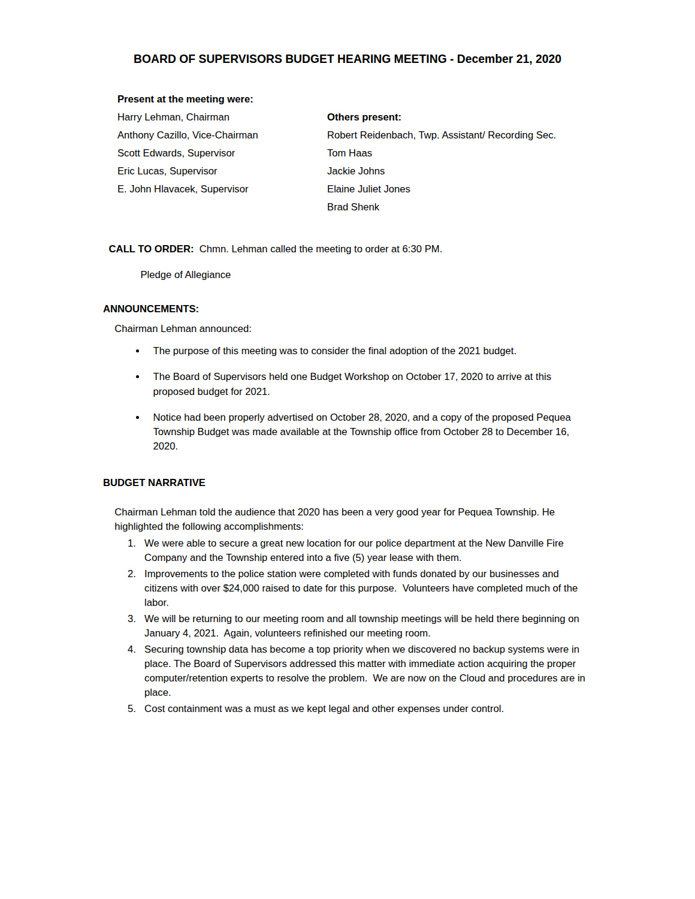BOARD OF SUPERVISORS BUDGET HEARING MEETING - December 21, 2020
Present at the meeting were:
Harry Lehman, Chairman
Anthony Cazillo, Vice-Chairman
Scott Edwards, Supervisor
Eric Lucas, Supervisor
E. John Hlavacek, Supervisor
Others present:
Robert Reidenbach, Twp. Assistant/ Recording Sec.
Tom Haas
Jackie Johns
Elaine Juliet Jones
Brad Shenk
CALL TO ORDER: Chmn. Lehman called the meeting to order at 6:30 PM.
Pledge of Allegiance
ANNOUNCEMENTS:
Chairman Lehman announced:
The purpose of this meeting was to consider the final adoption of the 2021 budget.
The Board of Supervisors held one Budget Workshop on October 17, 2020 to arrive at this proposed budget for 2021.
Notice had been properly advertised on October 28, 2020, and a copy of the proposed Pequea Township Budget was made available at the Township office from October 28 to December 16, 2020.
BUDGET NARRATIVE
Chairman Lehman told the audience that 2020 has been a very good year for Pequea Township. He highlighted the following accomplishments:
We were able to secure a great new location for our police department at the New Danville Fire Company and the Township entered into a five (5) year lease with them.
Improvements to the police station were completed with funds donated by our businesses and citizens with over $24,000 raised to date for this purpose. Volunteers have completed much of the labor.
We will be returning to our meeting room and all township meetings will be held there beginning on January 4, 2021. Again, volunteers refinished our meeting room.
Securing township data has become a top priority when we discovered no backup systems were in place. The Board of Supervisors addressed this matter with immediate action acquiring the proper computer/retention experts to resolve the problem. We are now on the Cloud and procedures are in place.
Cost containment was a must as we kept legal and other expenses under control.